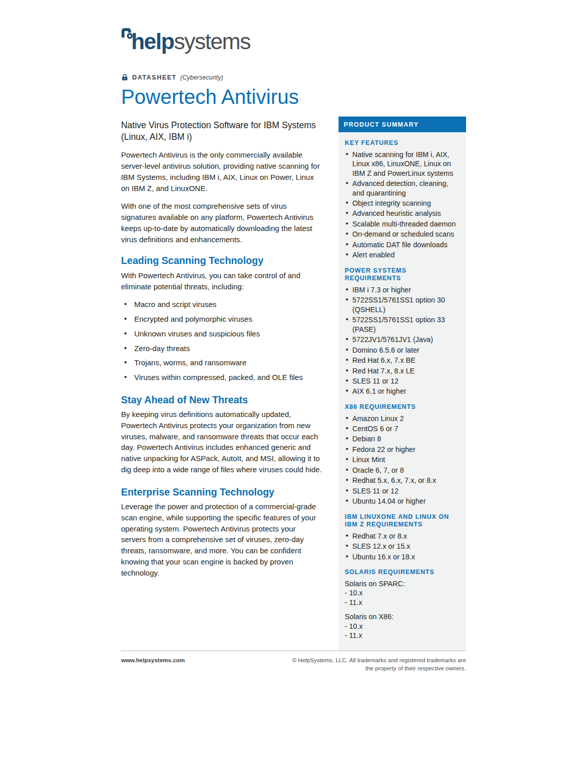help systems
DATASHEET (Cybersecurity)
Powertech Antivirus
Native Virus Protection Software for IBM Systems (Linux, AIX, IBM i)
Powertech Antivirus is the only commercially available server-level antivirus solution, providing native scanning for IBM Systems, including IBM i, AIX, Linux on Power, Linux on IBM Z, and LinuxONE.
With one of the most comprehensive sets of virus signatures available on any platform, Powertech Antivirus keeps up-to-date by automatically downloading the latest virus definitions and enhancements.
Leading Scanning Technology
With Powertech Antivirus, you can take control of and eliminate potential threats, including:
Macro and script viruses
Encrypted and polymorphic viruses
Unknown viruses and suspicious files
Zero-day threats
Trojans, worms, and ransomware
Viruses within compressed, packed, and OLE files
Stay Ahead of New Threats
By keeping virus definitions automatically updated, Powertech Antivirus protects your organization from new viruses, malware, and ransomware threats that occur each day. Powertech Antivirus includes enhanced generic and native unpacking for ASPack, AutoIt, and MSI, allowing it to dig deep into a wide range of files where viruses could hide.
Enterprise Scanning Technology
Leverage the power and protection of a commercial-grade scan engine, while supporting the specific features of your operating system. Powertech Antivirus protects your servers from a comprehensive set of viruses, zero-day threats, ransomware, and more. You can be confident knowing that your scan engine is backed by proven technology.
PRODUCT SUMMARY
KEY FEATURES
Native scanning for IBM i, AIX, Linux x86, LinuxONE, Linux on IBM Z and PowerLinux systems
Advanced detection, cleaning, and quarantining
Object integrity scanning
Advanced heuristic analysis
Scalable multi-threaded daemon
On-demand or scheduled scans
Automatic DAT file downloads
Alert enabled
POWER SYSTEMS REQUIREMENTS
IBM i 7.3 or higher
5722SS1/5761SS1 option 30 (QSHELL)
5722SS1/5761SS1 option 33 (PASE)
5722JV1/5761JV1 (Java)
Domino 6.5.6 or later
Red Hat 6.x, 7.x BE
Red Hat 7.x, 8.x LE
SLES 11 or 12
AIX 6.1 or higher
X86 REQUIREMENTS
Amazon Linux 2
CentOS 6 or 7
Debian 8
Fedora 22 or higher
Linux Mint
Oracle 6, 7, or 8
Redhat 5.x, 6.x, 7.x, or 8.x
SLES 11 or 12
Ubuntu 14.04 or higher
IBM LINUXONE AND LINUX ON
IBM Z REQUIREMENTS
Redhat 7.x or 8.x
SLES 12.x or 15.x
Ubuntu 16.x or 18.x
SOLARIS REQUIREMENTS
Solaris on SPARC:
- 10.x
- 11.x
Solaris on X86:
- 10.x
- 11.x
www.helpsystems.com
© HelpSystems, LLC. All trademarks and registered trademarks are the property of their respective owners.